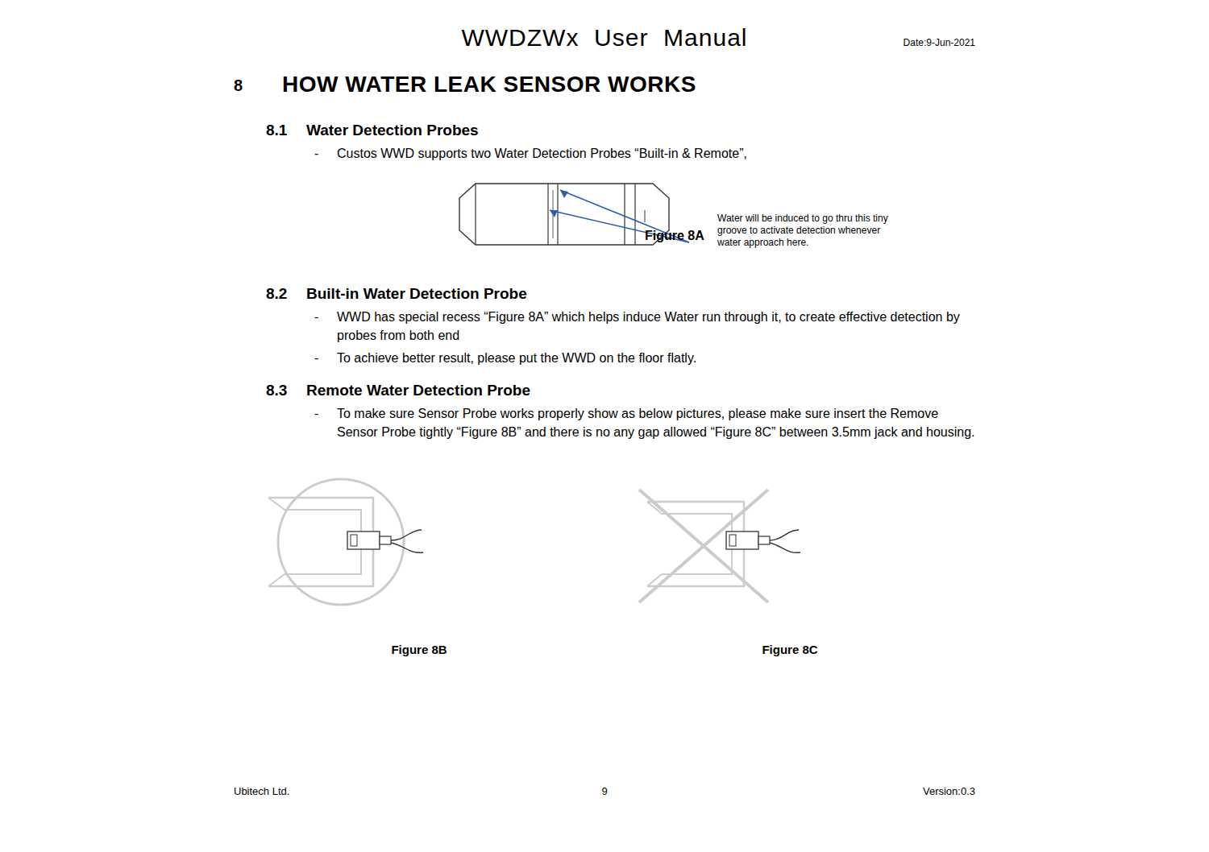WWDZWx User Manual Date:9-Jun-2021
8 HOW WATER LEAK SENSOR WORKS
8.1 Water Detection Probes
Custos WWD supports two Water Detection Probes “Built-in & Remote”,
Figure 8A
Water will be induced to go thru this tiny groove to activate detection whenever water approach here.
8.2 Built-in Water Detection Probe
WWD has special recess “Figure 8A” which helps induce Water run through it, to create effective detection by probes from both end
To achieve better result, please put the WWD on the floor flatly.
8.3 Remote Water Detection Probe
To make sure Sensor Probe works properly show as below pictures, please make sure insert the Remove Sensor Probe tightly “Figure 8B” and there is no any gap allowed “Figure 8C” between 3.5mm jack and housing.
Figure 8B
Figure 8C
Ubitech Ltd. 9 Version:0.3